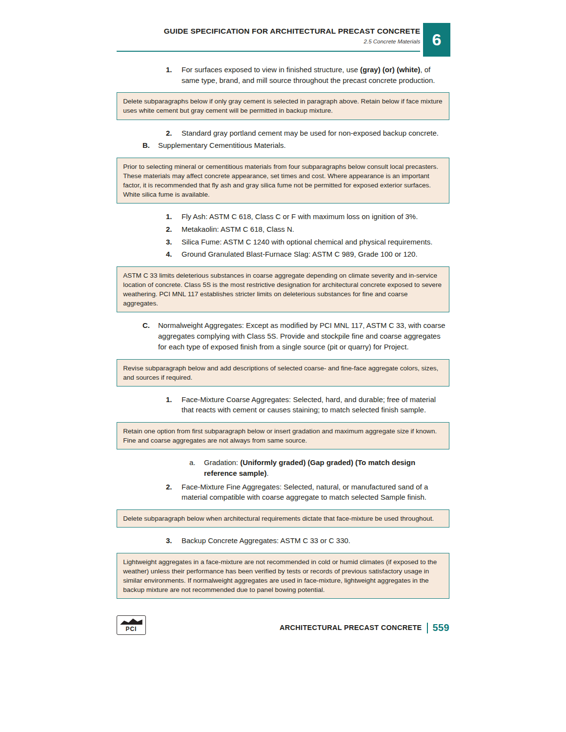6
Guide Specification for Architectural Precast Concrete
2.5 Concrete Materials
1.
For surfaces exposed to view in finished structure, use (gray) (or) (white), of same type, brand, and mill source throughout the precast concrete production.
Delete subparagraphs below if only gray cement is selected in paragraph above. Retain below if face mixture uses white cement but gray cement will be permitted in backup mixture.
2.
Standard gray portland cement may be used for non-exposed backup concrete.
B.
Supplementary Cementitious Materials.
Prior to selecting mineral or cementitious materials from four subparagraphs below consult local precasters. These materials may affect concrete appearance, set times and cost. Where appearance is an important factor, it is recommended that fly ash and gray silica fume not be permitted for exposed exterior surfaces. White silica fume is available.
1.
Fly Ash: ASTM C 618, Class C or F with maximum loss on ignition of 3%.
2.
Metakaolin: ASTM C 618, Class N.
3.
Silica Fume: ASTM C 1240 with optional chemical and physical requirements.
4.
Ground Granulated Blast-Furnace Slag: ASTM C 989, Grade 100 or 120.
ASTM C 33 limits deleterious substances in coarse aggregate depending on climate severity and in-service location of concrete. Class 5S is the most restrictive designation for architectural concrete exposed to severe weathering. PCI MNL 117 establishes stricter limits on deleterious substances for fine and coarse aggregates.
C.
Normalweight Aggregates: Except as modified by PCI MNL 117, ASTM C 33, with coarse aggregates complying with Class 5S. Provide and stockpile fine and coarse aggregates for each type of exposed finish from a single source (pit or quarry) for Project.
Revise subparagraph below and add descriptions of selected coarse- and fine-face aggregate colors, sizes, and sources if required.
1.
Face-Mixture Coarse Aggregates: Selected, hard, and durable; free of material that reacts with cement or causes staining; to match selected finish sample.
Retain one option from first subparagraph below or insert gradation and maximum aggregate size if known. Fine and coarse aggregates are not always from same source.
a.
Gradation: (Uniformly graded) (Gap graded) (To match design reference sample).
2.
Face-Mixture Fine Aggregates: Selected, natural, or manufactured sand of a material compatible with coarse aggregate to match selected Sample finish.
Delete subparagraph below when architectural requirements dictate that face-mixture be used throughout.
3.
Backup Concrete Aggregates: ASTM C 33 or C 330.
Lightweight aggregates in a face-mixture are not recommended in cold or humid climates (if exposed to the weather) unless their performance has been verified by tests or records of previous satisfactory usage in similar environments. If normalweight aggregates are used in face-mixture, lightweight aggregates in the backup mixture are not recommended due to panel bowing potential.
PCI
Architectural Precast Concrete 559